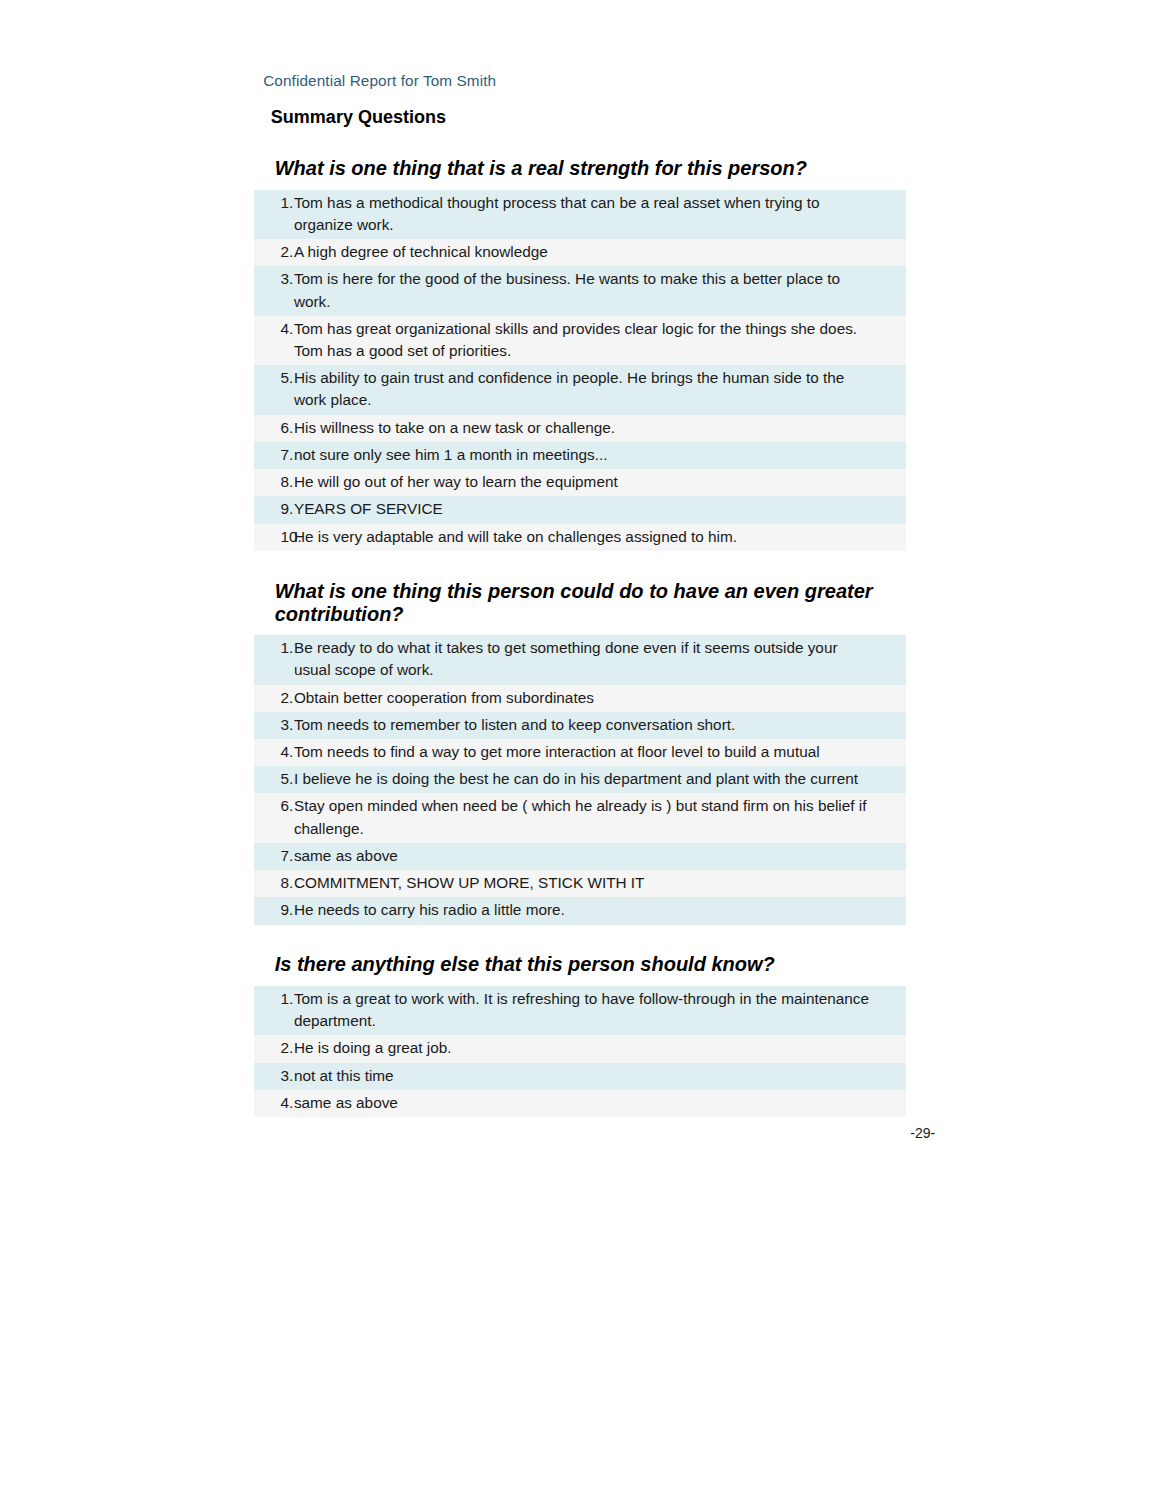Confidential Report for Tom Smith
Summary Questions
What is one thing that is a real strength for this person?
Tom has a methodical thought process that can be a real asset when trying to organize work.
A high degree of technical knowledge
Tom is here for the good of the business. He wants to make this a better place to work.
Tom has great organizational skills and provides clear logic for the things she does. Tom has a good set of priorities.
His ability to gain trust and confidence in people. He brings the human side to the work place.
His willness to take on a new task or challenge.
not sure only see him 1 a month in meetings...
He will go out of her way to learn the equipment
YEARS OF SERVICE
He is very adaptable and will take on challenges assigned to him.
What is one thing this person could do to have an even greater contribution?
Be ready to do what it takes to get something done even if it seems outside your usual scope of work.
Obtain better cooperation from subordinates
Tom needs to remember to listen and to keep conversation short.
Tom needs to find a way to get more interaction at floor level to build a mutual understanding of work responsibilities. Tom could better communicate where he is at on his projects and what he is currently focused on.
I believe he is doing the best he can do in his department and plant with the current resorces and support that he currently has at his disposal.
Stay open minded when need be ( which he already is ) but stand firm on his belief if challenge.
same as above
COMMITMENT, SHOW UP MORE, STICK WITH IT
He needs to carry his radio a little more.
Is there anything else that this person should know?
Tom is a great to work with. It is refreshing to have follow-through in the maintenance department.
He is doing a great job.
not at this time
same as above
-29-